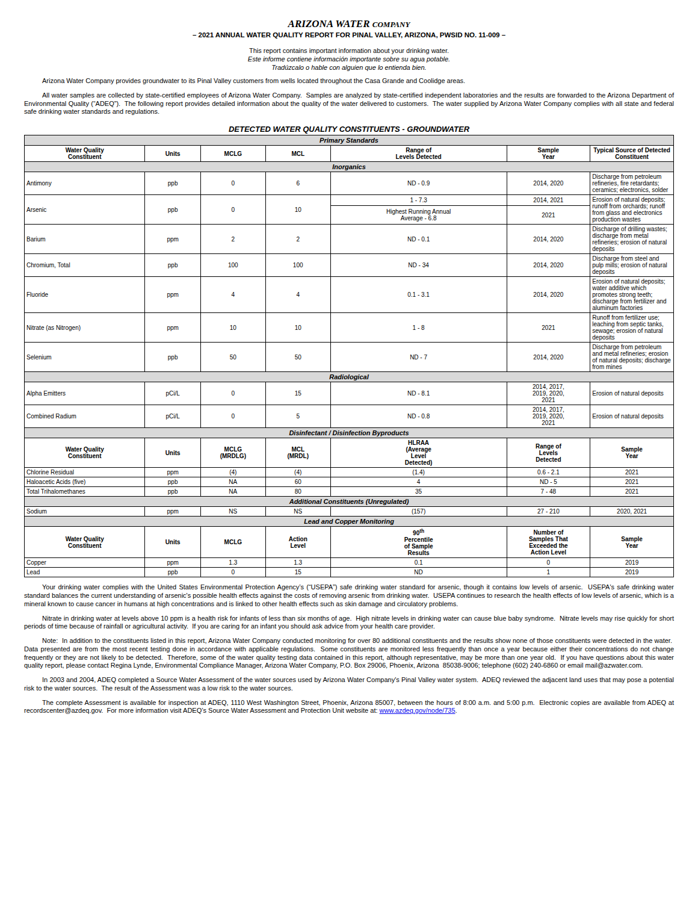ARIZONA WATER COMPANY
– 2021 ANNUAL WATER QUALITY REPORT FOR PINAL VALLEY, ARIZONA, PWSID NO. 11-009 –
This report contains important information about your drinking water.
Este informe contiene información importante sobre su agua potable.
Tradúzcalo o hable con alguien que lo entienda bien.
Arizona Water Company provides groundwater to its Pinal Valley customers from wells located throughout the Casa Grande and Coolidge areas.
All water samples are collected by state-certified employees of Arizona Water Company. Samples are analyzed by state-certified independent laboratories and the results are forwarded to the Arizona Department of Environmental Quality (“ADEQ”). The following report provides detailed information about the quality of the water delivered to customers. The water supplied by Arizona Water Company complies with all state and federal safe drinking water standards and regulations.
DETECTED WATER QUALITY CONSTITUENTS - GROUNDWATER
| Primary Standards |
| Water Quality Constituent | Units | MCLG | MCL | Range of Levels Detected | Sample Year | Typical Source of Detected Constituent |
| Inorganics |
| Antimony | ppb | 0 | 6 | ND - 0.9 | 2014, 2020 | Discharge from petroleum refineries, fire retardants; ceramics; electronics, solder |
| Arsenic | ppb | 0 | 10 | 1 - 7.3 | 2014, 2021 | Erosion of natural deposits; runoff from orchards; runoff from glass and electronics production wastes |
| Highest Running Annual Average - 6.8 | 2021 |
| Barium | ppm | 2 | 2 | ND - 0.1 | 2014, 2020 | Discharge of drilling wastes; discharge from metal refineries; erosion of natural deposits |
| Chromium, Total | ppb | 100 | 100 | ND - 34 | 2014, 2020 | Discharge from steel and pulp mills; erosion of natural deposits |
| Fluoride | ppm | 4 | 4 | 0.1 - 3.1 | 2014, 2020 | Erosion of natural deposits; water additive which promotes strong teeth; discharge from fertilizer and aluminum factories |
| Nitrate (as Nitrogen) | ppm | 10 | 10 | 1 - 8 | 2021 | Runoff from fertilizer use; leaching from septic tanks, sewage; erosion of natural deposits |
| Selenium | ppb | 50 | 50 | ND - 7 | 2014, 2020 | Discharge from petroleum and metal refineries; erosion of natural deposits; discharge from mines |
| Radiological |
| Alpha Emitters | pCi/L | 0 | 15 | ND - 8.1 | 2014, 2017, 2019, 2020, 2021 | Erosion of natural deposits |
| Combined Radium | pCi/L | 0 | 5 | ND - 0.8 | 2014, 2017, 2019, 2020, 2021 | Erosion of natural deposits |
| Disinfectant / Disinfection Byproducts |
| Water Quality Constituent | Units | MCLG (MRDLG) | MCL (MRDL) | HLRAA (Average Level Detected) | Range of Levels Detected | Sample Year |
| Chlorine Residual | ppm | (4) | (4) | (1.4) | 0.6 - 2.1 | 2021 |
| Haloacetic Acids (five) | ppb | NA | 60 | 4 | ND - 5 | 2021 |
| Total Trihalomethanes | ppb | NA | 80 | 35 | 7 - 48 | 2021 |
| Additional Constituents (Unregulated) |
| Sodium | ppm | NS | NS | (157) | 27 - 210 | 2020, 2021 |
| Lead and Copper Monitoring |
| Water Quality Constituent | Units | MCLG | Action Level | 90 th Percentile of Sample Results | Number of Samples That Exceeded the Action Level | Sample Year |
| Copper | ppm | 1.3 | 1.3 | 0.1 | 0 | 2019 |
| Lead | ppb | 0 | 15 | ND | 1 | 2019 |
Your drinking water complies with the United States Environmental Protection Agency’s (“USEPA”) safe drinking water standard for arsenic, though it contains low levels of arsenic. USEPA's safe drinking water standard balances the current understanding of arsenic's possible health effects against the costs of removing arsenic from drinking water. USEPA continues to research the health effects of low levels of arsenic, which is a mineral known to cause cancer in humans at high concentrations and is linked to other health effects such as skin damage and circulatory problems.
Nitrate in drinking water at levels above 10 ppm is a health risk for infants of less than six months of age. High nitrate levels in drinking water can cause blue baby syndrome. Nitrate levels may rise quickly for short periods of time because of rainfall or agricultural activity. If you are caring for an infant you should ask advice from your health care provider.
Note: In addition to the constituents listed in this report, Arizona Water Company conducted monitoring for over 80 additional constituents and the results show none of those constituents were detected in the water. Data presented are from the most recent testing done in accordance with applicable regulations. Some constituents are monitored less frequently than once a year because either their concentrations do not change frequently or they are not likely to be detected. Therefore, some of the water quality testing data contained in this report, although representative, may be more than one year old. If you have questions about this water quality report, please contact Regina Lynde, Environmental Compliance Manager, Arizona Water Company, P.O. Box 29006, Phoenix, Arizona 85038-9006; telephone (602) 240-6860 or email mail@azwater.com.
In 2003 and 2004, ADEQ completed a Source Water Assessment of the water sources used by Arizona Water Company's Pinal Valley water system. ADEQ reviewed the adjacent land uses that may pose a potential risk to the water sources. The result of the Assessment was a low risk to the water sources.
The complete Assessment is available for inspection at ADEQ, 1110 West Washington Street, Phoenix, Arizona 85007, between the hours of 8:00 a.m. and 5:00 p.m. Electronic copies are available from ADEQ at recordscenter@azdeq.gov. For more information visit ADEQ’s Source Water Assessment and Protection Unit website at: www.azdeq.gov/node/735.